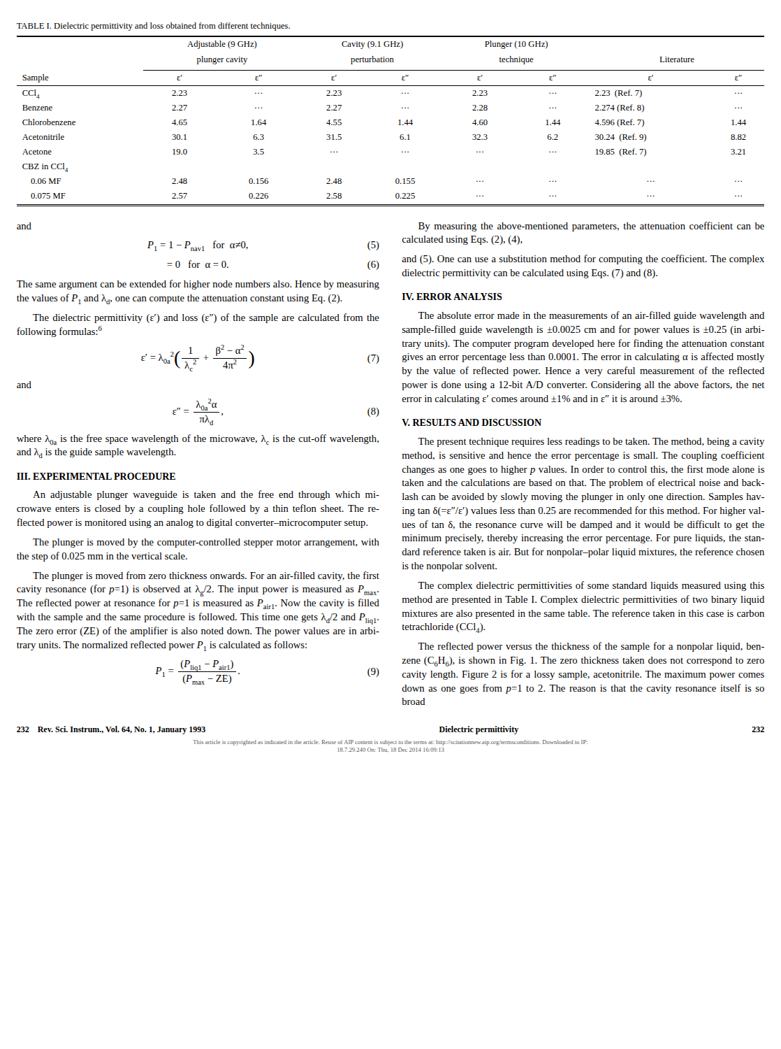TABLE I. Dielectric permittivity and loss obtained from different techniques.
| | Adjustable (9 GHz) | Cavity (9.1 GHz) | Plunger (10 GHz) | Literature |
| --- | --- | --- | --- | --- |
| plunger cavity | perturbation | technique |
| Sample | ε′ | ε″ | ε′ | ε″ | ε′ | ε″ | ε′ | ε″ |
| CCl 4 | 2.23 | ··· | 2.23 | ··· | 2.23 | ··· | 2.23 (Ref. 7) | ··· |
| Benzene | 2.27 | ··· | 2.27 | ··· | 2.28 | ··· | 2.274 (Ref. 8) | ··· |
| Chlorobenzene | 4.65 | 1.64 | 4.55 | 1.44 | 4.60 | 1.44 | 4.596 (Ref. 7) | 1.44 |
| Acetonitrile | 30.1 | 6.3 | 31.5 | 6.1 | 32.3 | 6.2 | 30.24 (Ref. 9) | 8.82 |
| Acetone | 19.0 | 3.5 | ··· | ··· | ··· | ··· | 19.85 (Ref. 7) | 3.21 |
| CBZ in CCl 4 | | | | | | | | |
| 0.06 MF | 2.48 | 0.156 | 2.48 | 0.155 | ··· | ··· | ··· | ··· |
| 0.075 MF | 2.57 | 0.226 | 2.58 | 0.225 | ··· | ··· | ··· | ··· |
and
P1 = 1 − Pnav1 for α≠0, (5)
= 0 for α = 0. (6)
The same argument can be extended for higher node numbers also. Hence by measuring the values of P1 and λd, one can compute the attenuation constant using Eq. (2).
The dielectric permittivity (ε′) and loss (ε″) of the sample are calculated from the following formulas:6
ε′ = λ0a2(1 λc2 + β2 − α24π2) (7)
and
ε″ = λ0a2α πλd, (8)
where λ0a is the free space wavelength of the microwave, λc is the cut-off wavelength, and λd is the guide sample wavelength.
III. Experimental Procedure
An adjustable plunger waveguide is taken and the free end through which microwave enters is closed by a coupling hole followed by a thin teflon sheet. The reflected power is monitored using an analog to digital converter–microcomputer setup.
The plunger is moved by the computer-controlled stepper motor arrangement, with the step of 0.025 mm in the vertical scale.
The plunger is moved from zero thickness onwards. For an air-filled cavity, the first cavity resonance (for p=1) is observed at λg/2. The input power is measured as Pmax. The reflected power at resonance for p=1 is measured as Pair1. Now the cavity is filled with the sample and the same procedure is followed. This time one gets λd/2 and Pliq1. The zero error (ZE) of the amplifier is also noted down. The power values are in arbitrary units. The normalized reflected power P1 is calculated as follows:
P1 = (Pliq1 − Pair1)(Pmax − ZE). (9)
By measuring the above-mentioned parameters, the attenuation coefficient can be calculated using Eqs. (2), (4),
and (5). One can use a substitution method for computing the coefficient. The complex dielectric permittivity can be calculated using Eqs. (7) and (8).
IV. Error Analysis
The absolute error made in the measurements of an air-filled guide wavelength and sample-filled guide wavelength is ±0.0025 cm and for power values is ±0.25 (in arbitrary units). The computer program developed here for finding the attenuation constant gives an error percentage less than 0.0001. The error in calculating α is affected mostly by the value of reflected power. Hence a very careful measurement of the reflected power is done using a 12-bit A/D converter. Considering all the above factors, the net error in calculating ε′ comes around ±1% and in ε″ it is around ±3%.
V. Results and Discussion
The present technique requires less readings to be taken. The method, being a cavity method, is sensitive and hence the error percentage is small. The coupling coefficient changes as one goes to higher p values. In order to control this, the first mode alone is taken and the calculations are based on that. The problem of electrical noise and backlash can be avoided by slowly moving the plunger in only one direction. Samples having tan δ(=ε″/ε′) values less than 0.25 are recommended for this method. For higher values of tan δ, the resonance curve will be damped and it would be difficult to get the minimum precisely, thereby increasing the error percentage. For pure liquids, the standard reference taken is air. But for nonpolar–polar liquid mixtures, the reference chosen is the nonpolar solvent.
The complex dielectric permittivities of some standard liquids measured using this method are presented in Table I. Complex dielectric permittivities of two binary liquid mixtures are also presented in the same table. The reference taken in this case is carbon tetrachloride (CCl4).
The reflected power versus the thickness of the sample for a nonpolar liquid, benzene (C6H6), is shown in Fig. 1. The zero thickness taken does not correspond to zero cavity length. Figure 2 is for a lossy sample, acetonitrile. The maximum power comes down as one goes from p=1 to 2. The reason is that the cavity resonance itself is so broad
232 Rev. Sci. Instrum., Vol. 64, No. 1, January 1993 Dielectric permittivity 232
This article is copyrighted as indicated in the article. Reuse of AIP content is subject to the terms at: http://scitationnew.aip.org/termsconditions. Downloaded to IP:
18.7.29.240 On: Thu, 18 Dec 2014 16:09:13